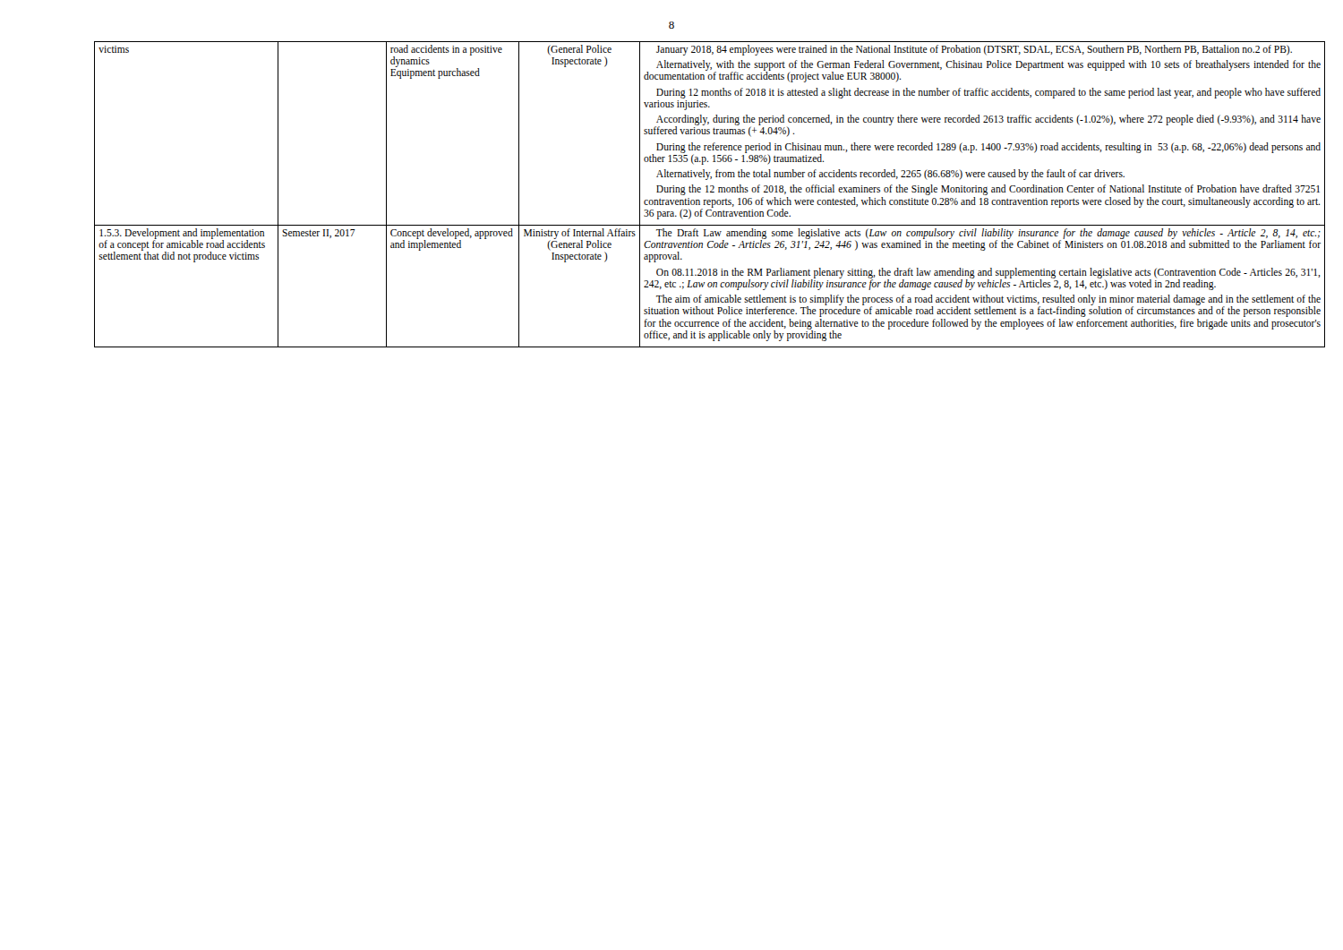8
| | | victims | | road accidents in a positive dynamics Equipment purchased | (General Police Inspectorate ) | January 2018, 84 employees were trained in the National Institute of Probation (DTSRT, SDAL, ECSA, Southern PB, Northern PB, Battalion no.2 of PB). Alternatively, with the support of the German Federal Government, Chisinau Police Department was equipped with 10 sets of breathalysers intended for the documentation of traffic accidents (project value EUR 38000). During 12 months of 2018 it is attested a slight decrease in the number of traffic accidents, compared to the same period last year, and people who have suffered various injuries. Accordingly, during the period concerned, in the country there were recorded 2613 traffic accidents (-1.02%), where 272 people died (-9.93%), and 3114 have suffered various traumas (+ 4.04%) . During the reference period in Chisinau mun., there were recorded 1289 (a.p. 1400 -7.93%) road accidents, resulting in 53 (a.p. 68, -22,06%) dead persons and other 1535 (a.p. 1566 - 1.98%) traumatized. Alternatively, from the total number of accidents recorded, 2265 (86.68%) were caused by the fault of car drivers. During the 12 months of 2018, the official examiners of the Single Monitoring and Coordination Center of National Institute of Probation have drafted 37251 contravention reports, 106 of which were contested, which constitute 0.28% and 18 contravention reports were closed by the court, simultaneously according to art. 36 para. (2) of Contravention Code. |
| | | 1.5.3. Development and implementation of a concept for amicable road accidents settlement that did not produce victims | Semester II, 2017 | Concept developed, approved and implemented | Ministry of Internal Affairs (General Police Inspectorate ) | The Draft Law amending some legislative acts ( Law on compulsory civil liability insurance for the damage caused by vehicles - Article 2, 8, 14, etc.; Contravention Code - Articles 26, 31'1, 242, 446 ) was examined in the meeting of the Cabinet of Ministers on 01.08.2018 and submitted to the Parliament for approval. On 08.11.2018 in the RM Parliament plenary sitting, the draft law amending and supplementing certain legislative acts (Contravention Code - Articles 26, 31'1, 242, etc .; Law on compulsory civil liability insurance for the damage caused by vehicles - Articles 2, 8, 14, etc.) was voted in 2nd reading. The aim of amicable settlement is to simplify the process of a road accident without victims, resulted only in minor material damage and in the settlement of the situation without Police interference. The procedure of amicable road accident settlement is a fact-finding solution of circumstances and of the person responsible for the occurrence of the accident, being alternative to the procedure followed by the employees of law enforcement authorities, fire brigade units and prosecutor's office, and it is applicable only by providing the |